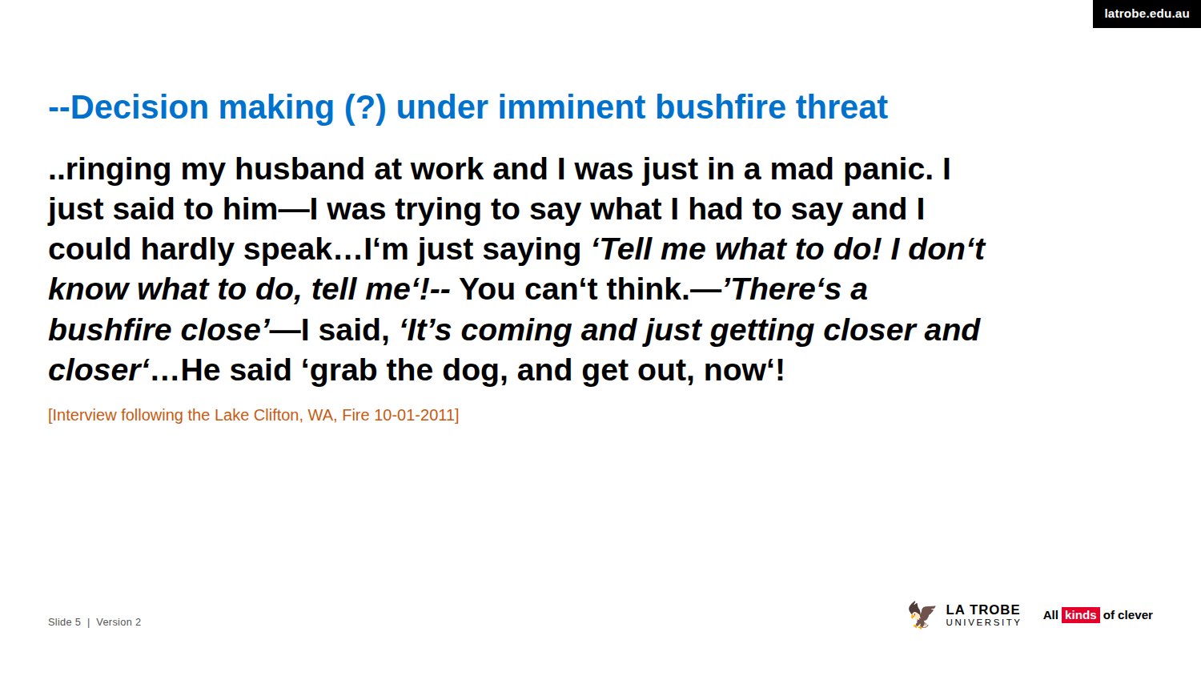latrobe.edu.au
--Decision making (?) under imminent bushfire threat
..ringing my husband at work and I was just in a mad panic. I just said to him—I was trying to say what I had to say and I could hardly speak…I‘m just saying ‘Tell me what to do! I don‘t know what to do, tell me‘!-- You can‘t think.—’There‘s a bushfire close’—I said, ‘It’s coming and just getting closer and closer‘…He said ‘grab the dog, and get out, now‘! [Interview following the Lake Clifton, WA, Fire 10-01-2011]
Slide 5 | Version 2
🦅 LA TROBE UNIVERSITY
All kinds of clever